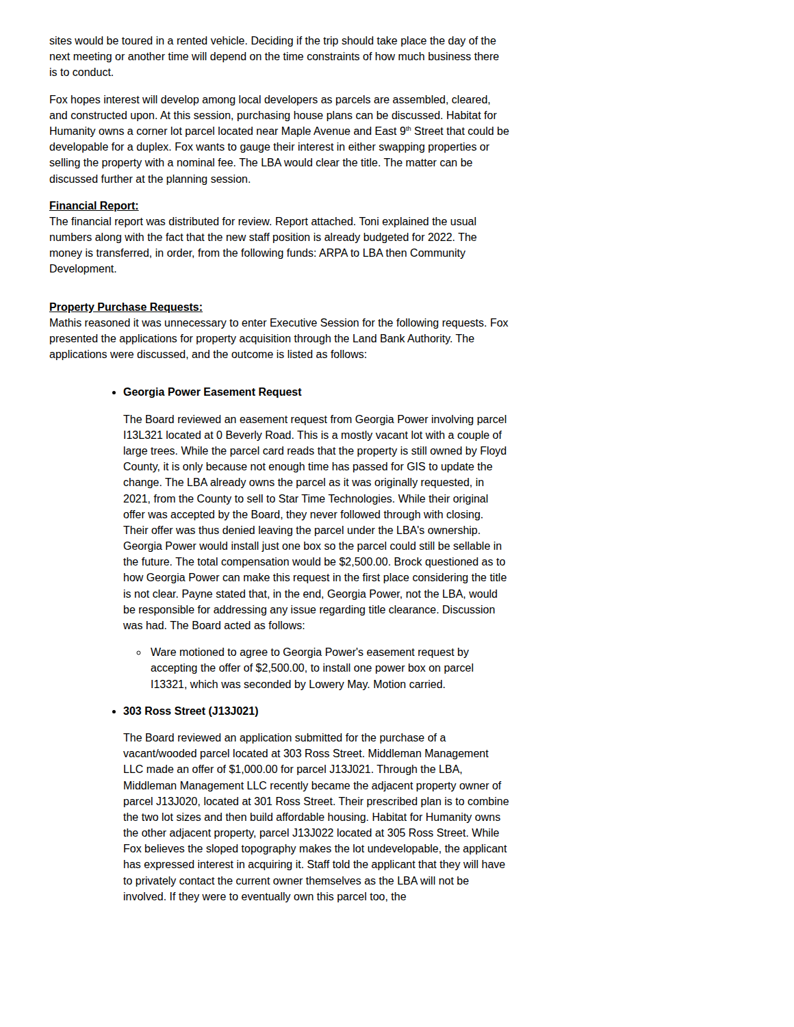sites would be toured in a rented vehicle. Deciding if the trip should take place the day of the next meeting or another time will depend on the time constraints of how much business there is to conduct.
Fox hopes interest will develop among local developers as parcels are assembled, cleared, and constructed upon. At this session, purchasing house plans can be discussed. Habitat for Humanity owns a corner lot parcel located near Maple Avenue and East 9th Street that could be developable for a duplex. Fox wants to gauge their interest in either swapping properties or selling the property with a nominal fee. The LBA would clear the title. The matter can be discussed further at the planning session.
Financial Report:
The financial report was distributed for review. Report attached. Toni explained the usual numbers along with the fact that the new staff position is already budgeted for 2022. The money is transferred, in order, from the following funds: ARPA to LBA then Community Development.
Property Purchase Requests:
Mathis reasoned it was unnecessary to enter Executive Session for the following requests. Fox presented the applications for property acquisition through the Land Bank Authority. The applications were discussed, and the outcome is listed as follows:
Georgia Power Easement Request
The Board reviewed an easement request from Georgia Power involving parcel I13L321 located at 0 Beverly Road. This is a mostly vacant lot with a couple of large trees. While the parcel card reads that the property is still owned by Floyd County, it is only because not enough time has passed for GIS to update the change. The LBA already owns the parcel as it was originally requested, in 2021, from the County to sell to Star Time Technologies. While their original offer was accepted by the Board, they never followed through with closing. Their offer was thus denied leaving the parcel under the LBA's ownership. Georgia Power would install just one box so the parcel could still be sellable in the future. The total compensation would be $2,500.00. Brock questioned as to how Georgia Power can make this request in the first place considering the title is not clear. Payne stated that, in the end, Georgia Power, not the LBA, would be responsible for addressing any issue regarding title clearance. Discussion was had. The Board acted as follows:
Ware motioned to agree to Georgia Power's easement request by accepting the offer of $2,500.00, to install one power box on parcel I13321, which was seconded by Lowery May. Motion carried.
303 Ross Street (J13J021)
The Board reviewed an application submitted for the purchase of a vacant/wooded parcel located at 303 Ross Street. Middleman Management LLC made an offer of $1,000.00 for parcel J13J021. Through the LBA, Middleman Management LLC recently became the adjacent property owner of parcel J13J020, located at 301 Ross Street. Their prescribed plan is to combine the two lot sizes and then build affordable housing. Habitat for Humanity owns the other adjacent property, parcel J13J022 located at 305 Ross Street. While Fox believes the sloped topography makes the lot undevelopable, the applicant has expressed interest in acquiring it. Staff told the applicant that they will have to privately contact the current owner themselves as the LBA will not be involved. If they were to eventually own this parcel too, the